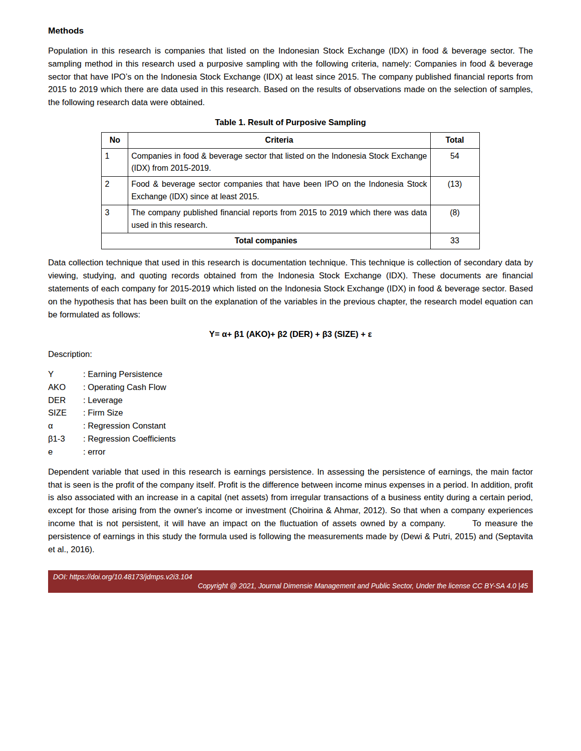Methods
Population in this research is companies that listed on the Indonesian Stock Exchange (IDX) in food & beverage sector. The sampling method in this research used a purposive sampling with the following criteria, namely: Companies in food & beverage sector that have IPO’s on the Indonesia Stock Exchange (IDX) at least since 2015. The company published financial reports from 2015 to 2019 which there are data used in this research. Based on the results of observations made on the selection of samples, the following research data were obtained.
Table 1. Result of Purposive Sampling
| No | Criteria | Total |
| --- | --- | --- |
| 1 | Companies in food & beverage sector that listed on the Indonesia Stock Exchange (IDX) from 2015-2019. | 54 |
| 2 | Food & beverage sector companies that have been IPO on the Indonesia Stock Exchange (IDX) since at least 2015. | (13) |
| 3 | The company published financial reports from 2015 to 2019 which there was data used in this research. | (8) |
| Total companies | 33 |
Data collection technique that used in this research is documentation technique. This technique is collection of secondary data by viewing, studying, and quoting records obtained from the Indonesia Stock Exchange (IDX). These documents are financial statements of each company for 2015-2019 which listed on the Indonesia Stock Exchange (IDX) in food & beverage sector. Based on the hypothesis that has been built on the explanation of the variables in the previous chapter, the research model equation can be formulated as follows:
Y= α+ β1 (AKO)+ β2 (DER) + β3 (SIZE) + ε
Description:
| Y | : Earning Persistence |
| AKO | : Operating Cash Flow |
| DER | : Leverage |
| SIZE | : Firm Size |
| α | : Regression Constant |
| β1-3 | : Regression Coefficients |
| e | : error |
Dependent variable that used in this research is earnings persistence. In assessing the persistence of earnings, the main factor that is seen is the profit of the company itself. Profit is the difference between income minus expenses in a period. In addition, profit is also associated with an increase in a capital (net assets) from irregular transactions of a business entity during a certain period, except for those arising from the owner's income or investment (Choirina & Ahmar, 2012). So that when a company experiences income that is not persistent, it will have an impact on the fluctuation of assets owned by a company. To measure the persistence of earnings in this study the formula used is following the measurements made by (Dewi & Putri, 2015) and (Septavita et al., 2016).
DOI: https://doi.org/10.48173/jdmps.v2i3.104 Copyright @ 2021, Journal Dimensie Management and Public Sector, Under the license CC BY-SA 4.0 |45